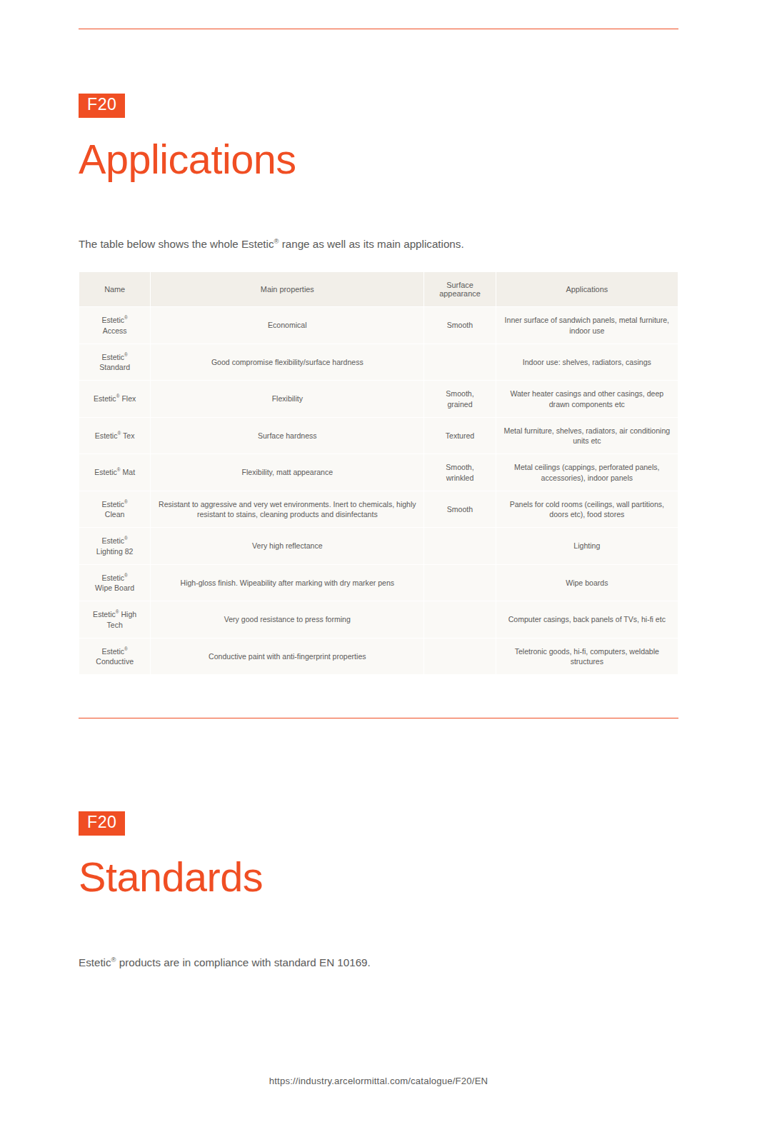F20
Applications
The table below shows the whole Estetic® range as well as its main applications.
| Name | Main properties | Surface appearance | Applications |
| --- | --- | --- | --- |
| Estetic ® Access | Economical | Smooth | Inner surface of sandwich panels, metal furniture, indoor use |
| Estetic ® Standard | Good compromise flexibility/surface hardness | | Indoor use: shelves, radiators, casings |
| Estetic ® Flex | Flexibility | Smooth, grained | Water heater casings and other casings, deep drawn components etc |
| Estetic ® Tex | Surface hardness | Textured | Metal furniture, shelves, radiators, air conditioning units etc |
| Estetic ® Mat | Flexibility, matt appearance | Smooth, wrinkled | Metal ceilings (cappings, perforated panels, accessories), indoor panels |
| Estetic ® Clean | Resistant to aggressive and very wet environments. Inert to chemicals, highly resistant to stains, cleaning products and disinfectants | Smooth | Panels for cold rooms (ceilings, wall partitions, doors etc), food stores |
| Estetic ® Lighting 82 | Very high reflectance | | Lighting |
| Estetic ® Wipe Board | High-gloss finish. Wipeability after marking with dry marker pens | | Wipe boards |
| Estetic ® High Tech | Very good resistance to press forming | | Computer casings, back panels of TVs, hi-fi etc |
| Estetic ® Conductive | Conductive paint with anti-fingerprint properties | | Teletronic goods, hi-fi, computers, weldable structures |
F20
Standards
Estetic® products are in compliance with standard EN 10169.
https://industry.arcelormittal.com/catalogue/F20/EN